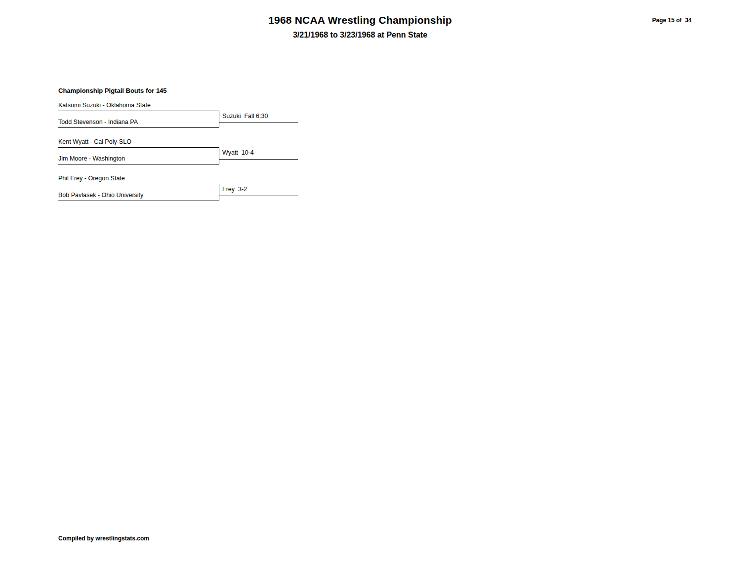Page 15 of 34
1968 NCAA Wrestling Championship
3/21/1968 to 3/23/1968 at Penn State
Championship Pigtail Bouts for 145
Katsumi Suzuki - Oklahoma State
Todd Stevenson - Indiana PA
Suzuki Fall 6:30
Kent Wyatt - Cal Poly-SLO
Jim Moore - Washington
Wyatt 10-4
Phil Frey - Oregon State
Bob Pavlasek - Ohio University
Frey 3-2
Compiled by wrestlingstats.com